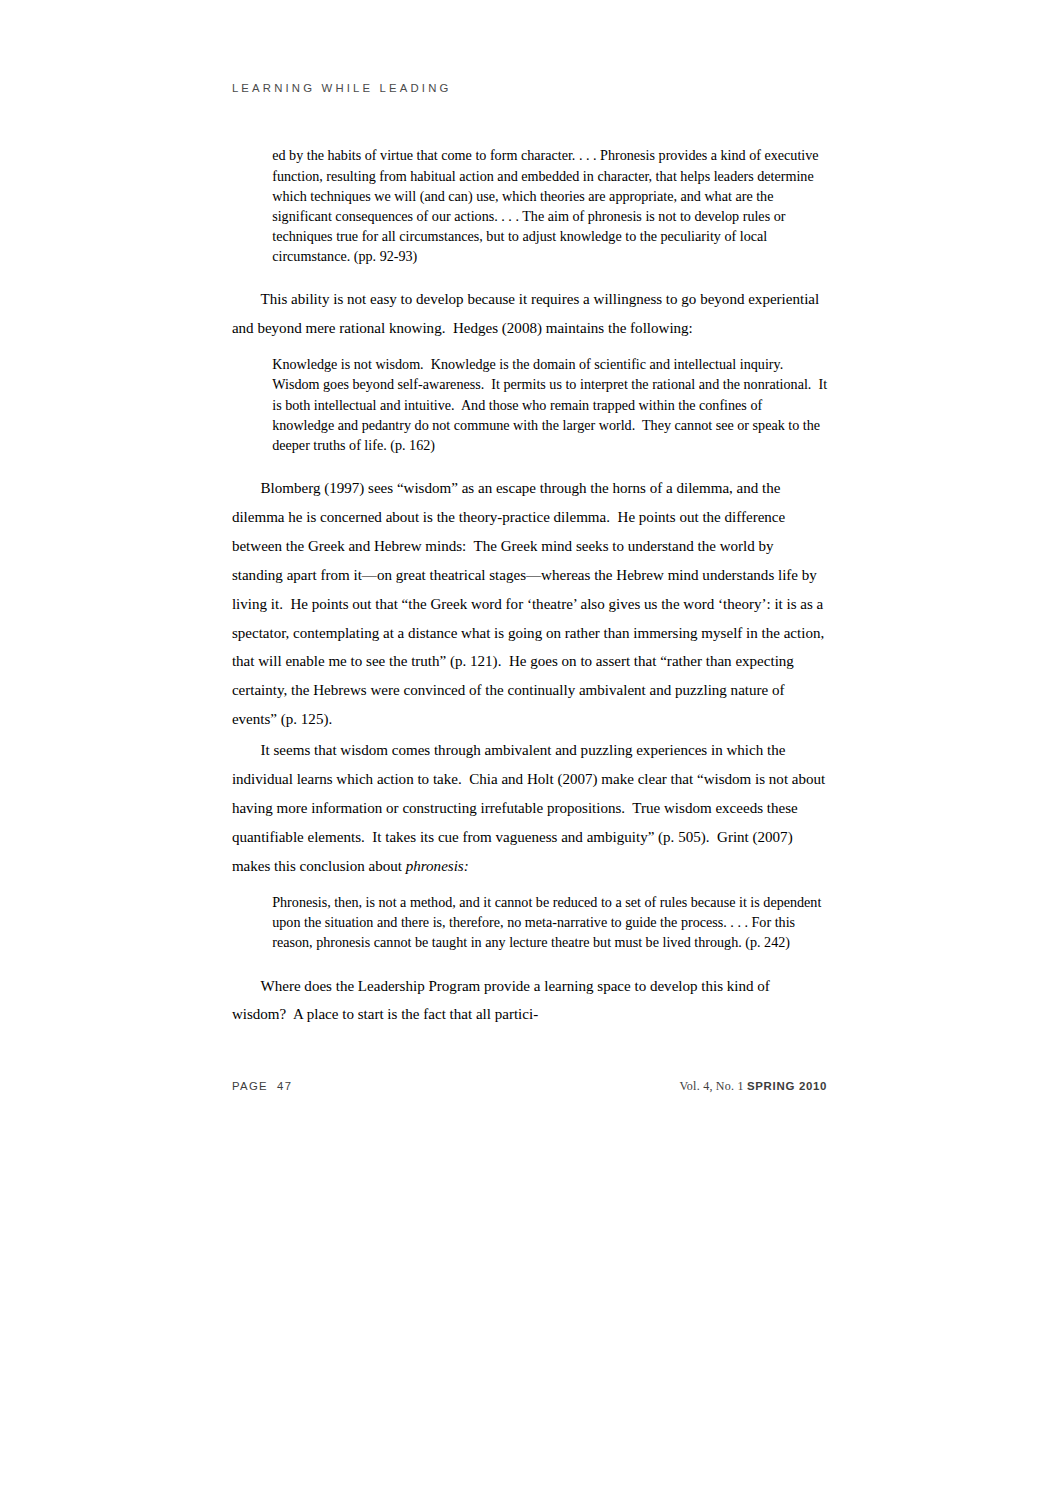Learning While Leading
ed by the habits of virtue that come to form character. . . . Phronesis provides a kind of executive function, resulting from habitual action and embedded in character, that helps leaders determine which techniques we will (and can) use, which theories are appropriate, and what are the significant consequences of our actions. . . . The aim of phronesis is not to develop rules or techniques true for all circumstances, but to adjust knowledge to the peculiarity of local circumstance. (pp. 92-93)
This ability is not easy to develop because it requires a willingness to go beyond experiential and beyond mere rational knowing. Hedges (2008) maintains the following:
Knowledge is not wisdom. Knowledge is the domain of scientific and intellectual inquiry. Wisdom goes beyond self-awareness. It permits us to interpret the rational and the nonrational. It is both intellectual and intuitive. And those who remain trapped within the confines of knowledge and pedantry do not commune with the larger world. They cannot see or speak to the deeper truths of life. (p. 162)
Blomberg (1997) sees “wisdom” as an escape through the horns of a dilemma, and the dilemma he is concerned about is the theory-practice dilemma. He points out the difference between the Greek and Hebrew minds: The Greek mind seeks to understand the world by standing apart from it—on great theatrical stages—whereas the Hebrew mind understands life by living it. He points out that “the Greek word for ‘theatre’ also gives us the word ‘theory’: it is as a spectator, contemplating at a distance what is going on rather than immersing myself in the action, that will enable me to see the truth” (p. 121). He goes on to assert that “rather than expecting certainty, the Hebrews were convinced of the continually ambivalent and puzzling nature of events” (p. 125).
It seems that wisdom comes through ambivalent and puzzling experiences in which the individual learns which action to take. Chia and Holt (2007) make clear that “wisdom is not about having more information or constructing irrefutable propositions. True wisdom exceeds these quantifiable elements. It takes its cue from vagueness and ambiguity” (p. 505). Grint (2007) makes this conclusion about phronesis:
Phronesis, then, is not a method, and it cannot be reduced to a set of rules because it is dependent upon the situation and there is, therefore, no meta-narrative to guide the process. . . . For this reason, phronesis cannot be taught in any lecture theatre but must be lived through. (p. 242)
Where does the Leadership Program provide a learning space to develop this kind of wisdom? A place to start is the fact that all partici-
PAGE 47
Vol. 4, No. 1 SPRING 2010